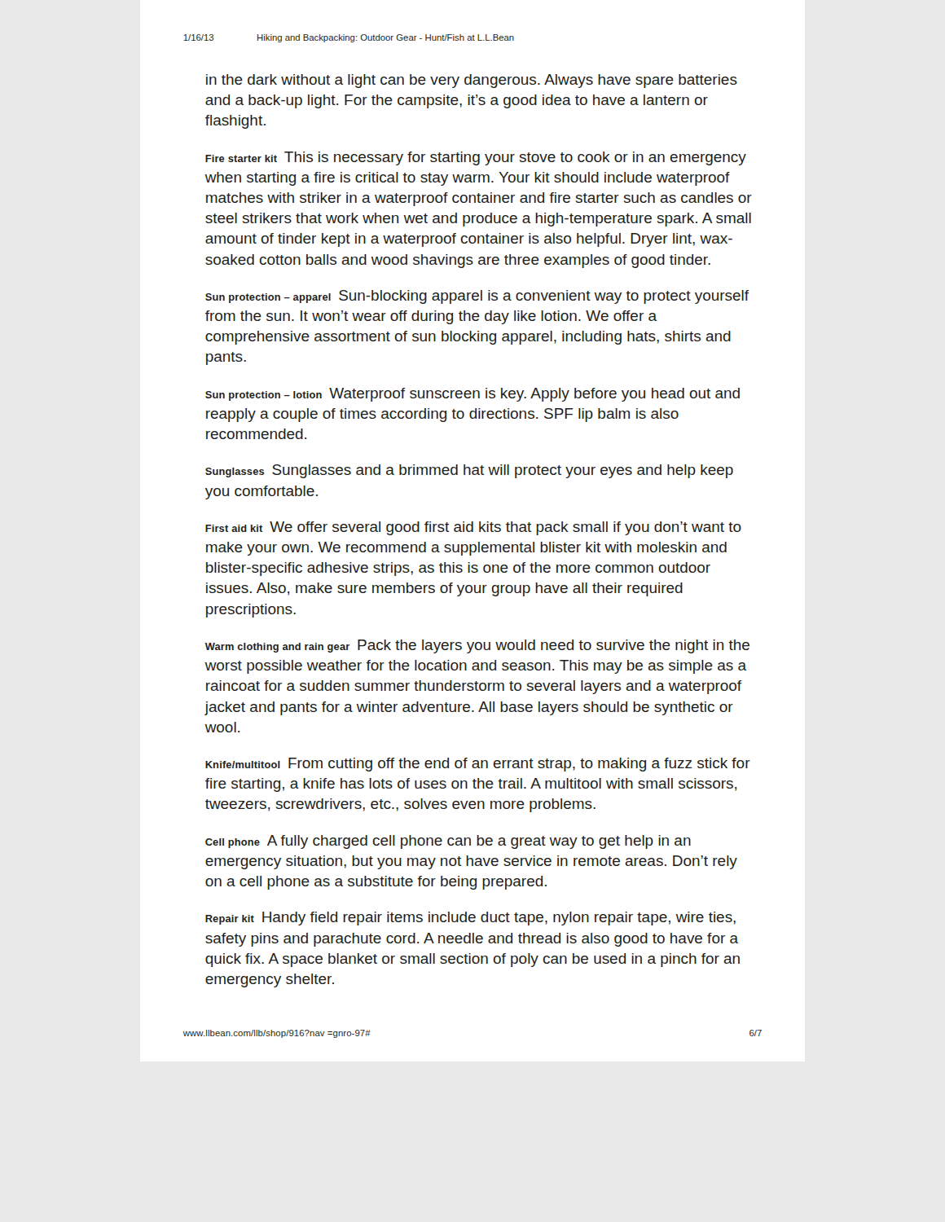1/16/13 Hiking and Backpacking: Outdoor Gear - Hunt/Fish at L.L.Bean
in the dark without a light can be very dangerous. Always have spare batteries and a back-up light. For the campsite, it’s a good idea to have a lantern or flashight.
Fire starter kit This is necessary for starting your stove to cook or in an emergency when starting a fire is critical to stay warm. Your kit should include waterproof matches with striker in a waterproof container and fire starter such as candles or steel strikers that work when wet and produce a high-temperature spark. A small amount of tinder kept in a waterproof container is also helpful. Dryer lint, wax-soaked cotton balls and wood shavings are three examples of good tinder.
Sun protection – apparel Sun-blocking apparel is a convenient way to protect yourself from the sun. It won’t wear off during the day like lotion. We offer a comprehensive assortment of sun blocking apparel, including hats, shirts and pants.
Sun protection – lotion Waterproof sunscreen is key. Apply before you head out and reapply a couple of times according to directions. SPF lip balm is also recommended.
Sunglasses Sunglasses and a brimmed hat will protect your eyes and help keep you comfortable.
First aid kit We offer several good first aid kits that pack small if you don’t want to make your own. We recommend a supplemental blister kit with moleskin and blister-specific adhesive strips, as this is one of the more common outdoor issues. Also, make sure members of your group have all their required prescriptions.
Warm clothing and rain gear Pack the layers you would need to survive the night in the worst possible weather for the location and season. This may be as simple as a raincoat for a sudden summer thunderstorm to several layers and a waterproof jacket and pants for a winter adventure. All base layers should be synthetic or wool.
Knife/multitool From cutting off the end of an errant strap, to making a fuzz stick for fire starting, a knife has lots of uses on the trail. A multitool with small scissors, tweezers, screwdrivers, etc., solves even more problems.
Cell phone A fully charged cell phone can be a great way to get help in an emergency situation, but you may not have service in remote areas. Don’t rely on a cell phone as a substitute for being prepared.
Repair kit Handy field repair items include duct tape, nylon repair tape, wire ties, safety pins and parachute cord. A needle and thread is also good to have for a quick fix. A space blanket or small section of poly can be used in a pinch for an emergency shelter.
www.llbean.com/llb/shop/916?nav =gnro-97# 6/7